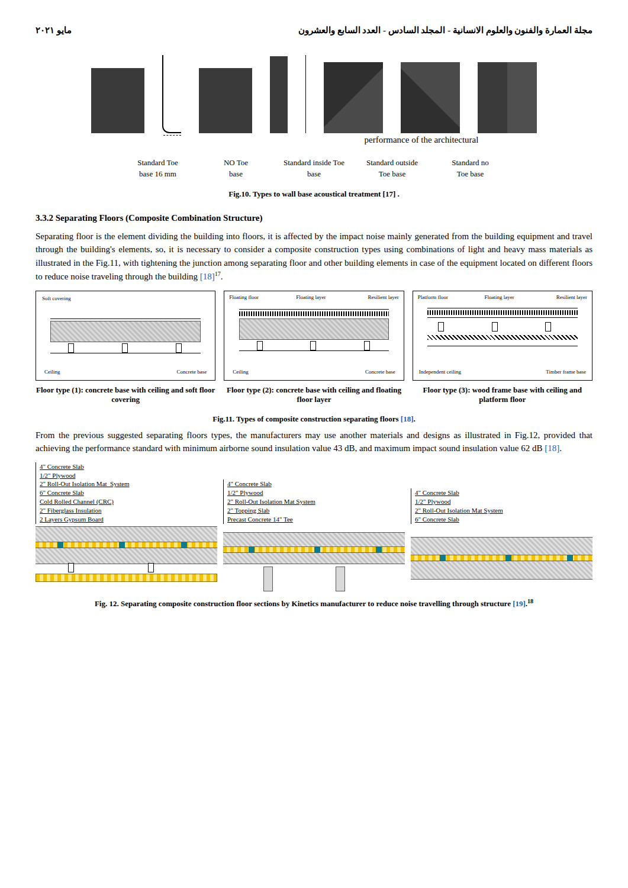مجلة العمارة والفنون والعلوم الانسانية - المجلد السادس - العدد السابع والعشرون
مايو ٢٠٢١
performance of the architectural
Standard Toe
base 16 mm
NO Toe
base
Standard inside Toe
base
Standard outside
Toe base
Standard no
Toe base
Fig.10. Types to wall base acoustical treatment [17] .
3.3.2 Separating Floors (Composite Combination Structure)
Separating floor is the element dividing the building into floors, it is affected by the impact noise mainly generated from the building equipment and travel through the building's elements, so, it is necessary to consider a composite construction types using combinations of light and heavy mass materials as illustrated in the Fig.11, with tightening the junction among separating floor and other building elements in case of the equipment located on different floors to reduce noise traveling through the building [18]17.
Soft covering
Ceiling Concrete base
Floor type (1): concrete base with ceiling and soft floor covering
Floating floor Floating layer Resilient layer
Ceiling Concrete base
Floor type (2): concrete base with ceiling and floating floor layer
Platform floor Floating layer Resilient layer
Independent ceiling Timber frame base
Floor type (3): wood frame base with ceiling and platform floor
Fig.11. Types of composite construction separating floors [18].
From the previous suggested separating floors types, the manufacturers may use another materials and designs as illustrated in Fig.12, provided that achieving the performance standard with minimum airborne sound insulation value 43 dB, and maximum impact sound insulation value 62 dB [18].
4" Concrete Slab
1/2" Plywood
2" Roll-Out Isolation Mat System
6" Concrete Slab
Cold Rolled Channel (CRC)
2" Fiberglass Insulation
2 Layers Gypsum Board
4" Concrete Slab
1/2" Plywood
2" Roll-Out Isolation Mat System
2" Topping Slab
Precast Concrete 14" Tee
4" Concrete Slab
1/2" Plywood
2" Roll-Out Isolation Mat System
6" Concrete Slab
Fig. 12. Separating composite construction floor sections by Kinetics manufacturer to reduce noise travelling through structure [19].18